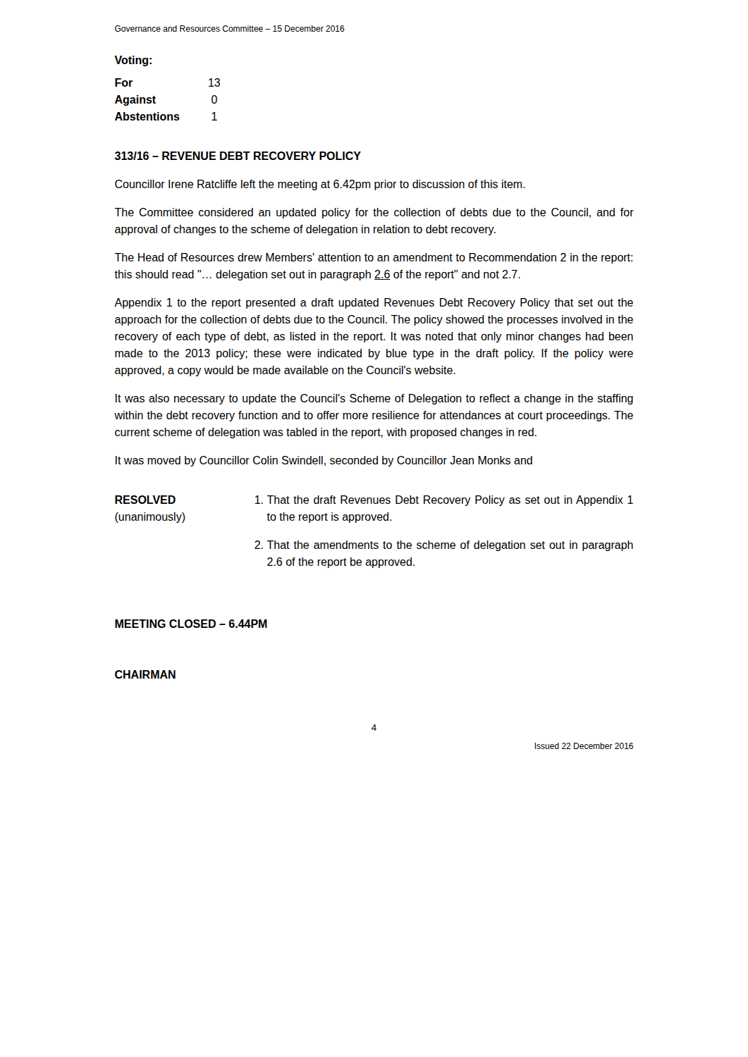Governance and Resources Committee – 15 December 2016
Voting:
| For | 13 |
| Against | 0 |
| Abstentions | 1 |
313/16 – REVENUE DEBT RECOVERY POLICY
Councillor Irene Ratcliffe left the meeting at 6.42pm prior to discussion of this item.
The Committee considered an updated policy for the collection of debts due to the Council, and for approval of changes to the scheme of delegation in relation to debt recovery.
The Head of Resources drew Members' attention to an amendment to Recommendation 2 in the report: this should read "… delegation set out in paragraph 2.6 of the report" and not 2.7.
Appendix 1 to the report presented a draft updated Revenues Debt Recovery Policy that set out the approach for the collection of debts due to the Council. The policy showed the processes involved in the recovery of each type of debt, as listed in the report. It was noted that only minor changes had been made to the 2013 policy; these were indicated by blue type in the draft policy. If the policy were approved, a copy would be made available on the Council's website.
It was also necessary to update the Council's Scheme of Delegation to reflect a change in the staffing within the debt recovery function and to offer more resilience for attendances at court proceedings. The current scheme of delegation was tabled in the report, with proposed changes in red.
It was moved by Councillor Colin Swindell, seconded by Councillor Jean Monks and
RESOLVED (unanimously)
That the draft Revenues Debt Recovery Policy as set out in Appendix 1 to the report is approved.
That the amendments to the scheme of delegation set out in paragraph 2.6 of the report be approved.
MEETING CLOSED – 6.44PM
CHAIRMAN
4
Issued 22 December 2016